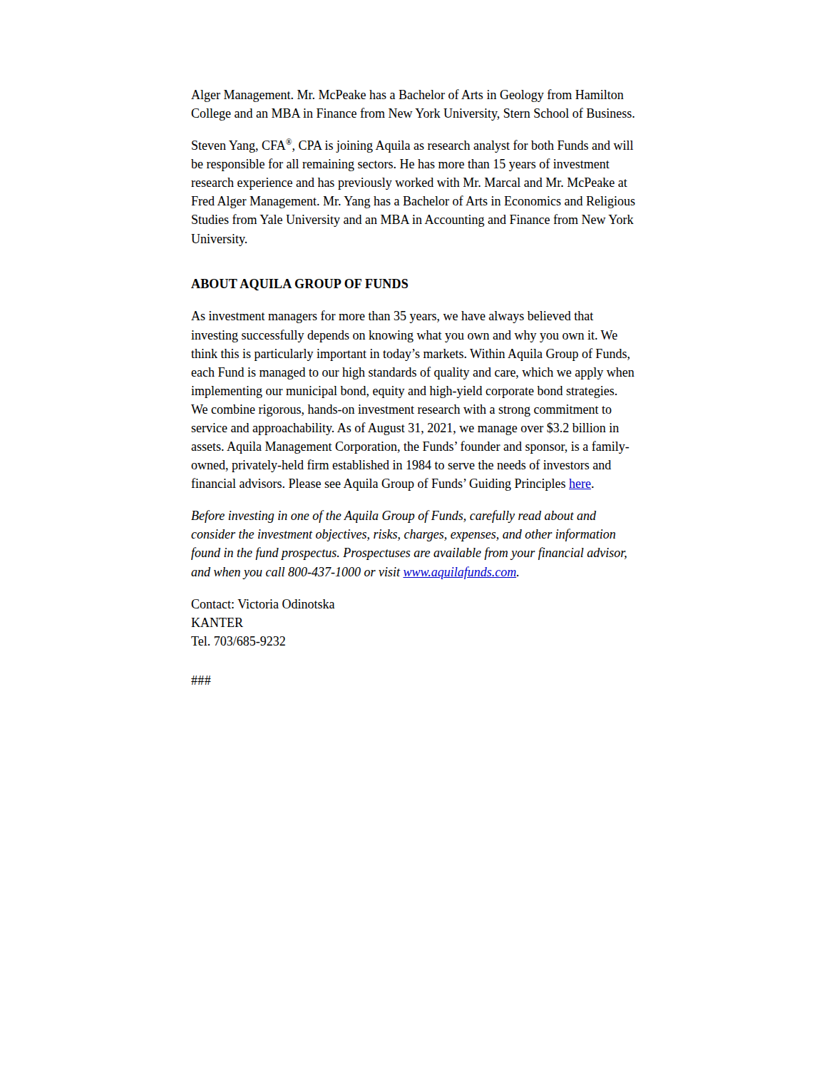Alger Management. Mr. McPeake has a Bachelor of Arts in Geology from Hamilton College and an MBA in Finance from New York University, Stern School of Business.
Steven Yang, CFA®, CPA is joining Aquila as research analyst for both Funds and will be responsible for all remaining sectors. He has more than 15 years of investment research experience and has previously worked with Mr. Marcal and Mr. McPeake at Fred Alger Management. Mr. Yang has a Bachelor of Arts in Economics and Religious Studies from Yale University and an MBA in Accounting and Finance from New York University.
ABOUT AQUILA GROUP OF FUNDS
As investment managers for more than 35 years, we have always believed that investing successfully depends on knowing what you own and why you own it. We think this is particularly important in today’s markets. Within Aquila Group of Funds, each Fund is managed to our high standards of quality and care, which we apply when implementing our municipal bond, equity and high-yield corporate bond strategies. We combine rigorous, hands-on investment research with a strong commitment to service and approachability. As of August 31, 2021, we manage over $3.2 billion in assets. Aquila Management Corporation, the Funds’ founder and sponsor, is a family-owned, privately-held firm established in 1984 to serve the needs of investors and financial advisors. Please see Aquila Group of Funds’ Guiding Principles here.
Before investing in one of the Aquila Group of Funds, carefully read about and consider the investment objectives, risks, charges, expenses, and other information found in the fund prospectus. Prospectuses are available from your financial advisor, and when you call 800-437-1000 or visit www.aquilafunds.com.
Contact: Victoria Odinotska
KANTER
Tel. 703/685-9232
###